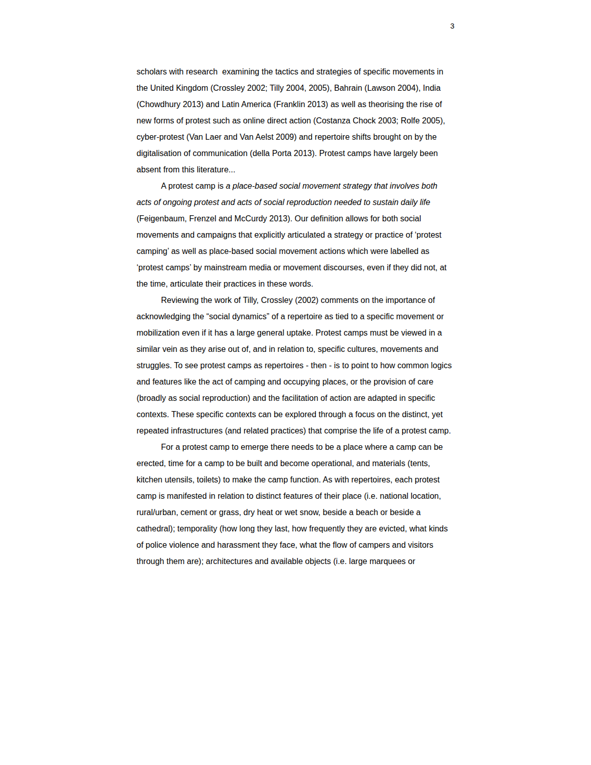3
scholars with research examining the tactics and strategies of specific movements in the United Kingdom (Crossley 2002; Tilly 2004, 2005), Bahrain (Lawson 2004), India (Chowdhury 2013) and Latin America (Franklin 2013) as well as theorising the rise of new forms of protest such as online direct action (Costanza Chock 2003; Rolfe 2005), cyber-protest (Van Laer and Van Aelst 2009) and repertoire shifts brought on by the digitalisation of communication (della Porta 2013). Protest camps have largely been absent from this literature...
A protest camp is a place-based social movement strategy that involves both acts of ongoing protest and acts of social reproduction needed to sustain daily life (Feigenbaum, Frenzel and McCurdy 2013). Our definition allows for both social movements and campaigns that explicitly articulated a strategy or practice of ‘protest camping’ as well as place-based social movement actions which were labelled as ‘protest camps’ by mainstream media or movement discourses, even if they did not, at the time, articulate their practices in these words.
Reviewing the work of Tilly, Crossley (2002) comments on the importance of acknowledging the “social dynamics” of a repertoire as tied to a specific movement or mobilization even if it has a large general uptake. Protest camps must be viewed in a similar vein as they arise out of, and in relation to, specific cultures, movements and struggles. To see protest camps as repertoires - then - is to point to how common logics and features like the act of camping and occupying places, or the provision of care (broadly as social reproduction) and the facilitation of action are adapted in specific contexts. These specific contexts can be explored through a focus on the distinct, yet repeated infrastructures (and related practices) that comprise the life of a protest camp.
For a protest camp to emerge there needs to be a place where a camp can be erected, time for a camp to be built and become operational, and materials (tents, kitchen utensils, toilets) to make the camp function. As with repertoires, each protest camp is manifested in relation to distinct features of their place (i.e. national location, rural/urban, cement or grass, dry heat or wet snow, beside a beach or beside a cathedral); temporality (how long they last, how frequently they are evicted, what kinds of police violence and harassment they face, what the flow of campers and visitors through them are); architectures and available objects (i.e. large marquees or